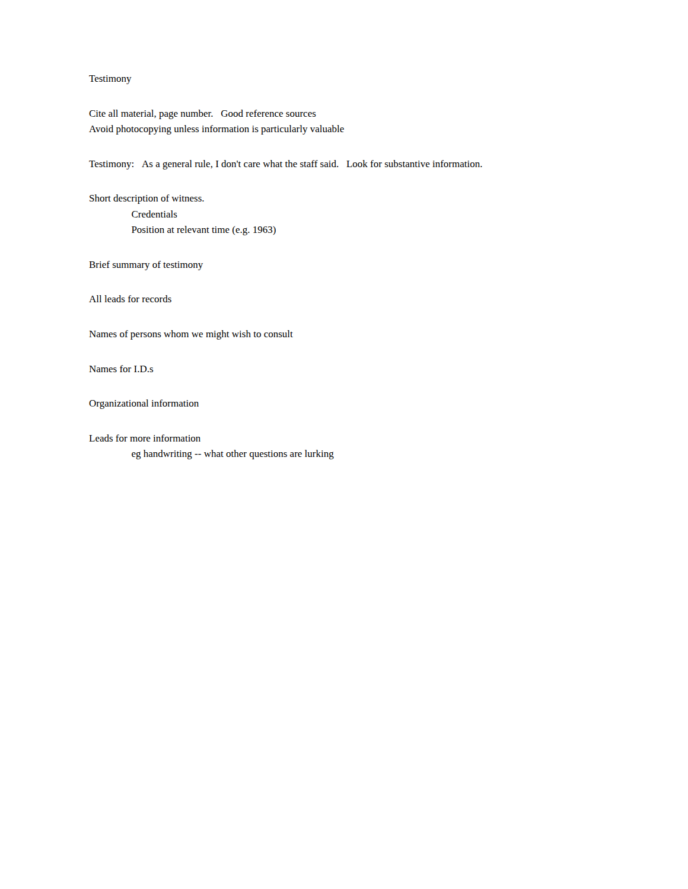Testimony
Cite all material, page number. Good reference sources
Avoid photocopying unless information is particularly valuable
Testimony: As a general rule, I don't care what the staff said. Look for substantive information.
Short description of witness.
Credentials
Position at relevant time (e.g. 1963)
Brief summary of testimony
All leads for records
Names of persons whom we might wish to consult
Names for I.D.s
Organizational information
Leads for more information
eg handwriting -- what other questions are lurking